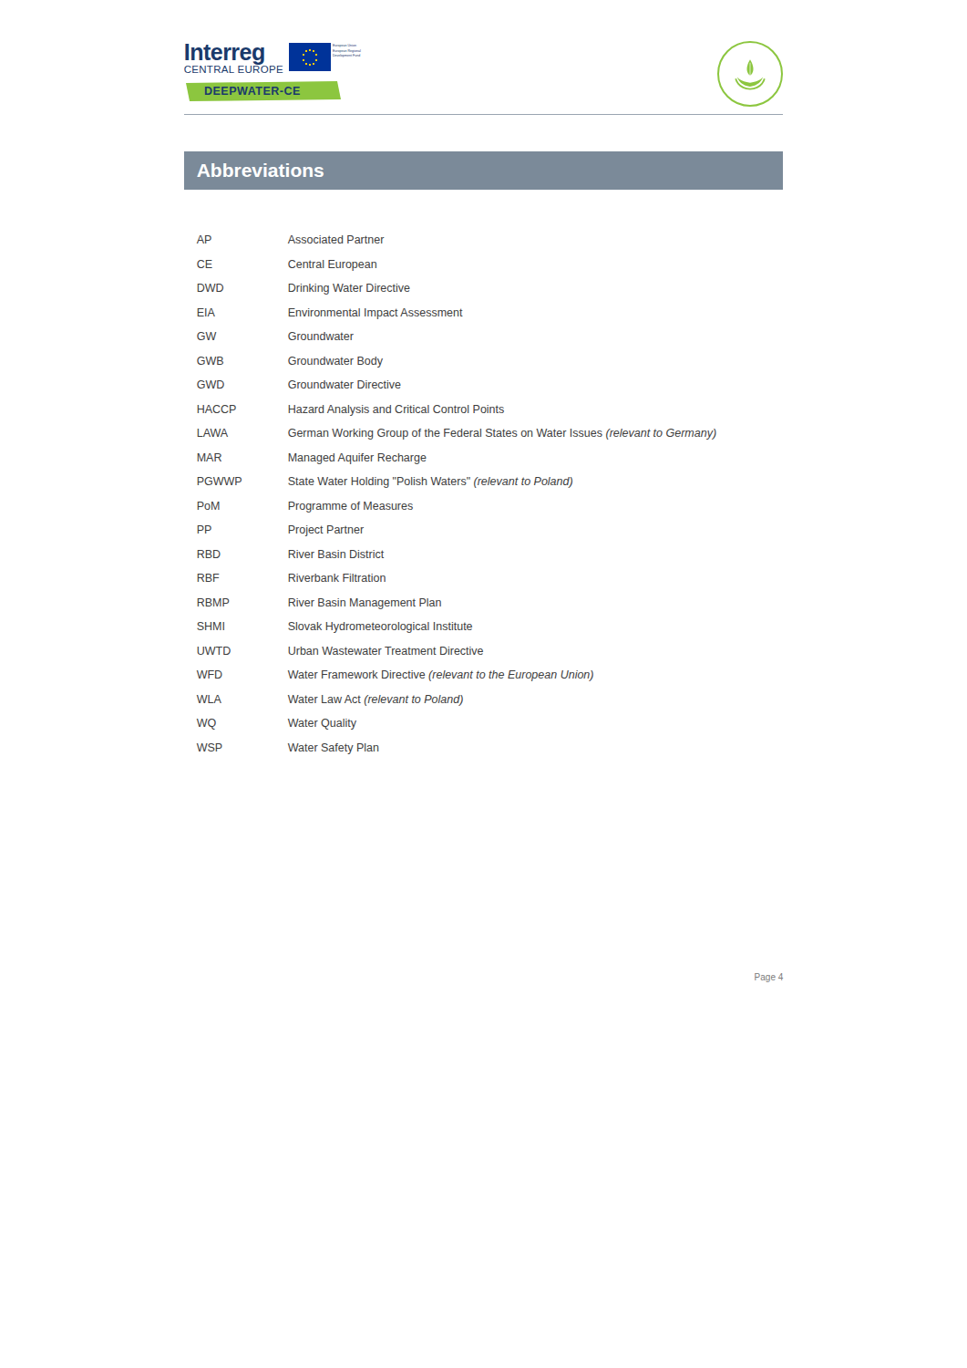Interreg CENTRAL EUROPE
European Union
European Regional
Development Fund
DEEPWATER-CE
Abbreviations
AP
Associated Partner
CE
Central European
DWD
Drinking Water Directive
EIA
Environmental Impact Assessment
GW
Groundwater
GWB
Groundwater Body
GWD
Groundwater Directive
HACCP
Hazard Analysis and Critical Control Points
LAWA
German Working Group of the Federal States on Water Issues (relevant to Germany)
MAR
Managed Aquifer Recharge
PGWWP
State Water Holding "Polish Waters" (relevant to Poland)
PoM
Programme of Measures
PP
Project Partner
RBD
River Basin District
RBF
Riverbank Filtration
RBMP
River Basin Management Plan
SHMI
Slovak Hydrometeorological Institute
UWTD
Urban Wastewater Treatment Directive
WFD
Water Framework Directive (relevant to the European Union)
WLA
Water Law Act (relevant to Poland)
WQ
Water Quality
WSP
Water Safety Plan
Page 4